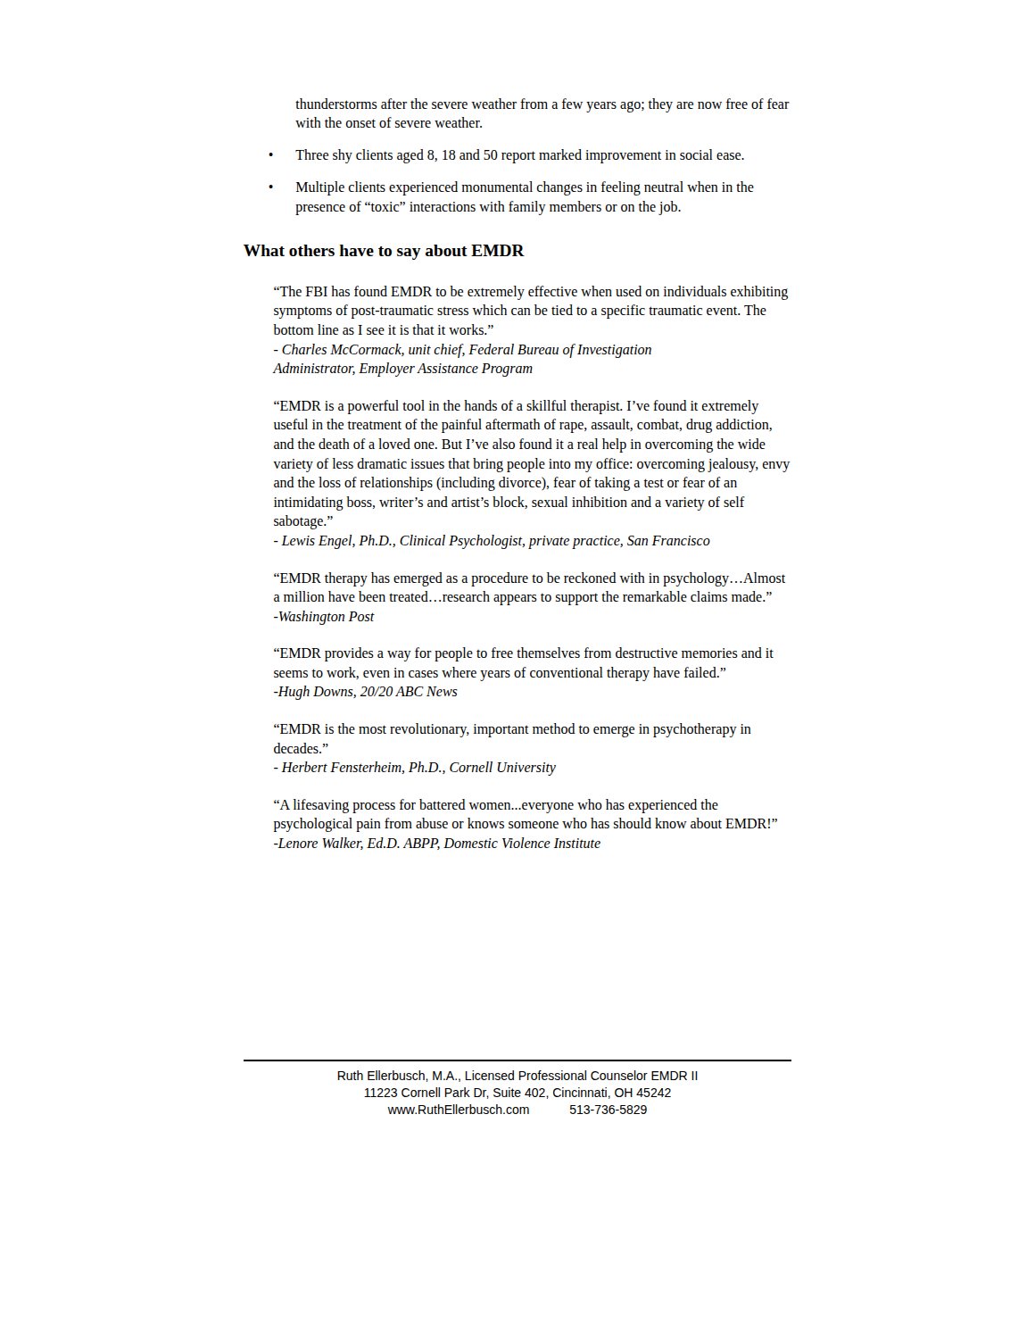thunderstorms after the severe weather from a few years ago; they are now free of fear with the onset of severe weather.
•Three shy clients aged 8, 18 and 50 report marked improvement in social ease.
•Multiple clients experienced monumental changes in feeling neutral when in the presence of “toxic” interactions with family members or on the job.
What others have to say about EMDR
“The FBI has found EMDR to be extremely effective when used on individuals exhibiting symptoms of post-traumatic stress which can be tied to a specific traumatic event. The bottom line as I see it is that it works.”
- Charles McCormack, unit chief, Federal Bureau of Investigation
Administrator, Employer Assistance Program
“EMDR is a powerful tool in the hands of a skillful therapist. I’ve found it extremely useful in the treatment of the painful aftermath of rape, assault, combat, drug addiction, and the death of a loved one. But I’ve also found it a real help in overcoming the wide variety of less dramatic issues that bring people into my office: overcoming jealousy, envy and the loss of relationships (including divorce), fear of taking a test or fear of an intimidating boss, writer’s and artist’s block, sexual inhibition and a variety of self sabotage.”
- Lewis Engel, Ph.D., Clinical Psychologist, private practice, San Francisco
“EMDR therapy has emerged as a procedure to be reckoned with in psychology…Almost a million have been treated…research appears to support the remarkable claims made.”
-Washington Post
“EMDR provides a way for people to free themselves from destructive memories and it seems to work, even in cases where years of conventional therapy have failed.”
-Hugh Downs, 20/20 ABC News
“EMDR is the most revolutionary, important method to emerge in psychotherapy in decades.”
- Herbert Fensterheim, Ph.D., Cornell University
“A lifesaving process for battered women...everyone who has experienced the psychological pain from abuse or knows someone who has should know about EMDR!”
-Lenore Walker, Ed.D. ABPP, Domestic Violence Institute
Ruth Ellerbusch, M.A., Licensed Professional Counselor EMDR II
11223 Cornell Park Dr, Suite 402, Cincinnati, OH 45242
www.RuthEllerbusch.com 513-736-5829